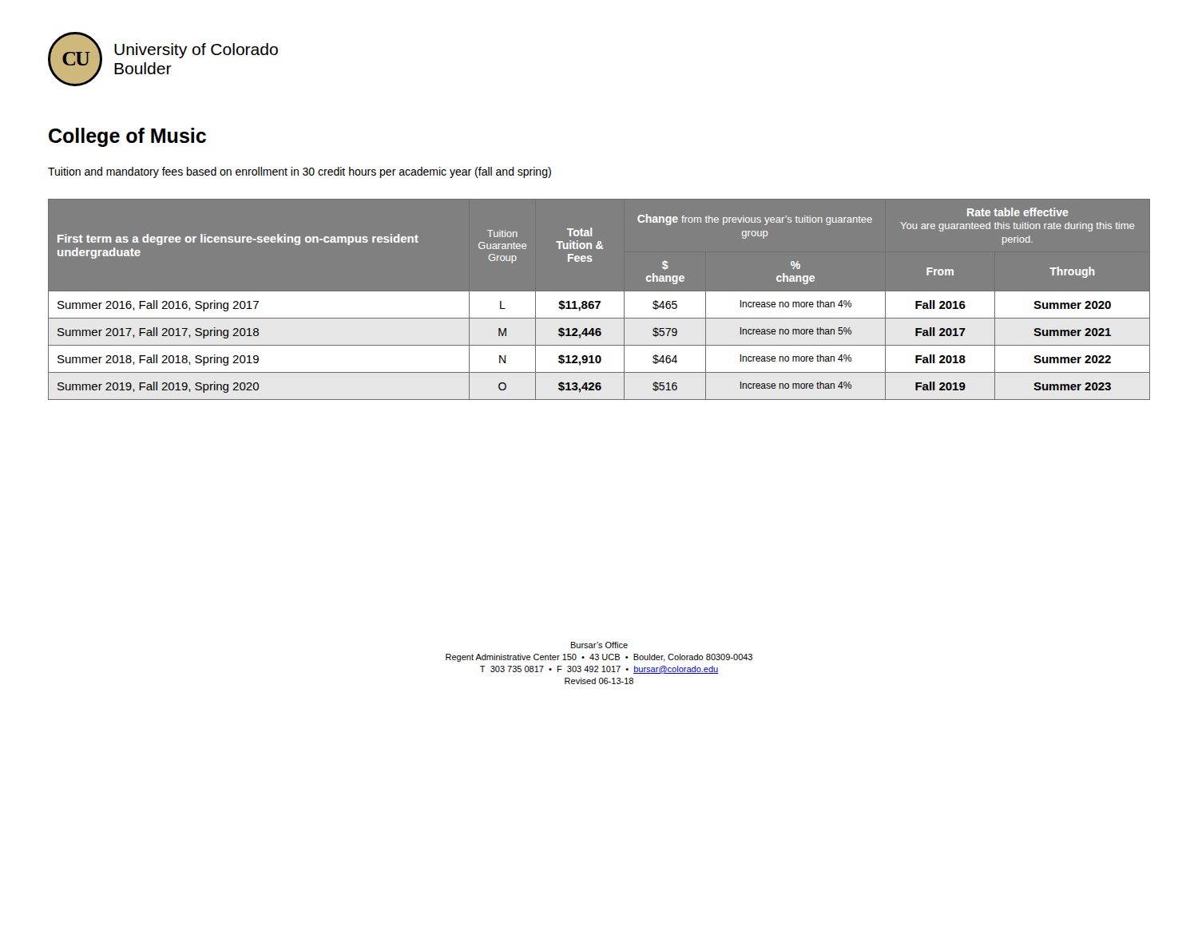CU
University of Colorado
Boulder
College of Music
Tuition and mandatory fees based on enrollment in 30 credit hours per academic year (fall and spring)
| First term as a degree or licensure-seeking on-campus resident undergraduate | Tuition Guarantee Group | Total Tuition & Fees | Change from the previous year’s tuition guarantee group | Rate table effective You are guaranteed this tuition rate during this time period. |
| --- | --- | --- | --- | --- |
| $ change | % change | From | Through |
| Summer 2016, Fall 2016, Spring 2017 | L | $11,867 | $465 | Increase no more than 4% | Fall 2016 | Summer 2020 |
| Summer 2017, Fall 2017, Spring 2018 | M | $12,446 | $579 | Increase no more than 5% | Fall 2017 | Summer 2021 |
| Summer 2018, Fall 2018, Spring 2019 | N | $12,910 | $464 | Increase no more than 4% | Fall 2018 | Summer 2022 |
| Summer 2019, Fall 2019, Spring 2020 | O | $13,426 | $516 | Increase no more than 4% | Fall 2019 | Summer 2023 |
Bursar’s Office
Regent Administrative Center 150 • 43 UCB • Boulder, Colorado 80309-0043
T 303 735 0817 • F 303 492 1017 • bursar@colorado.edu
Revised 06-13-18